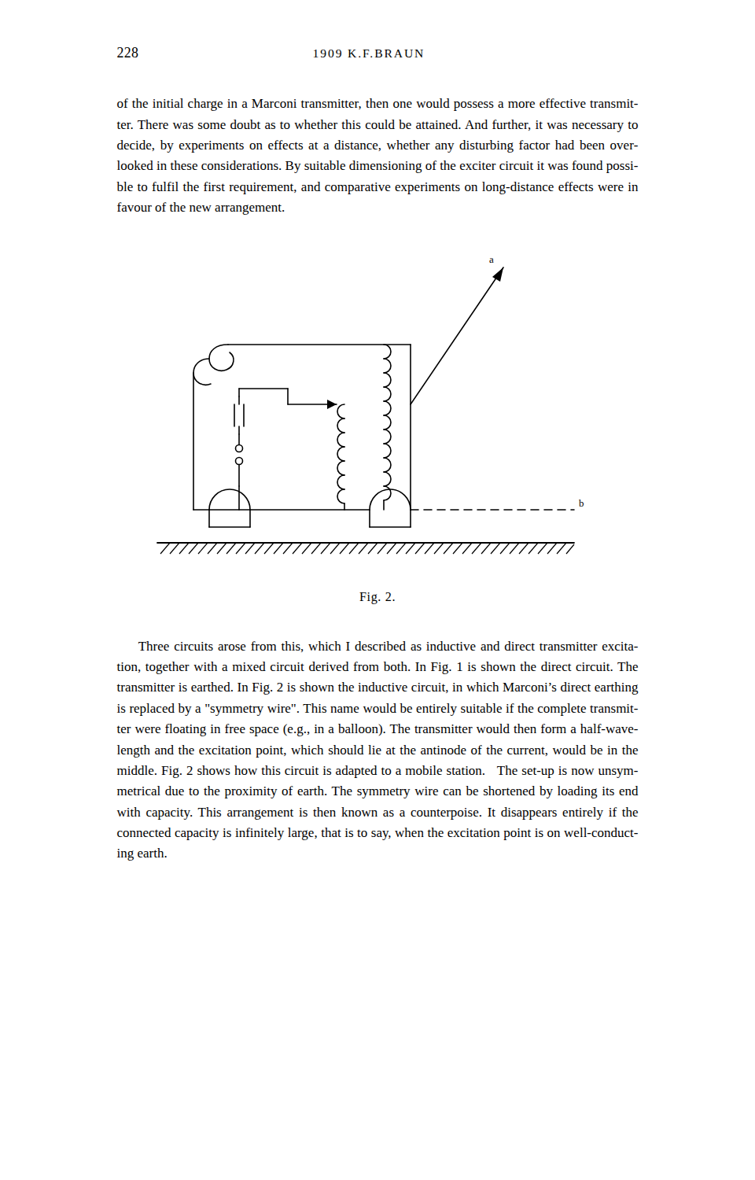228
1909 K.F.BRAUN
of the initial charge in a Marconi transmitter, then one would possess a more effective transmitter. There was some doubt as to whether this could be attained. And further, it was necessary to decide, by experiments on effects at a distance, whether any disturbing factor had been overlooked in these considerations. By suitable dimensioning of the exciter circuit it was found possible to fulfil the first requirement, and comparative experiments on long-distance effects were in favour of the new arrangement.
a b
Fig. 2.
Three circuits arose from this, which I described as inductive and direct transmitter excitation, together with a mixed circuit derived from both. In Fig. 1 is shown the direct circuit. The transmitter is earthed. In Fig. 2 is shown the inductive circuit, in which Marconi’s direct earthing is replaced by a "symmetry wire". This name would be entirely suitable if the complete transmitter were floating in free space (e.g., in a balloon). The transmitter would then form a half-wavelength and the excitation point, which should lie at the antinode of the current, would be in the middle. Fig. 2 shows how this circuit is adapted to a mobile station. The set-up is now unsymmetrical due to the proximity of earth. The symmetry wire can be shortened by loading its end with capacity. This arrangement is then known as a counterpoise. It disappears entirely if the connected capacity is infinitely large, that is to say, when the excitation point is on well-conducting earth.